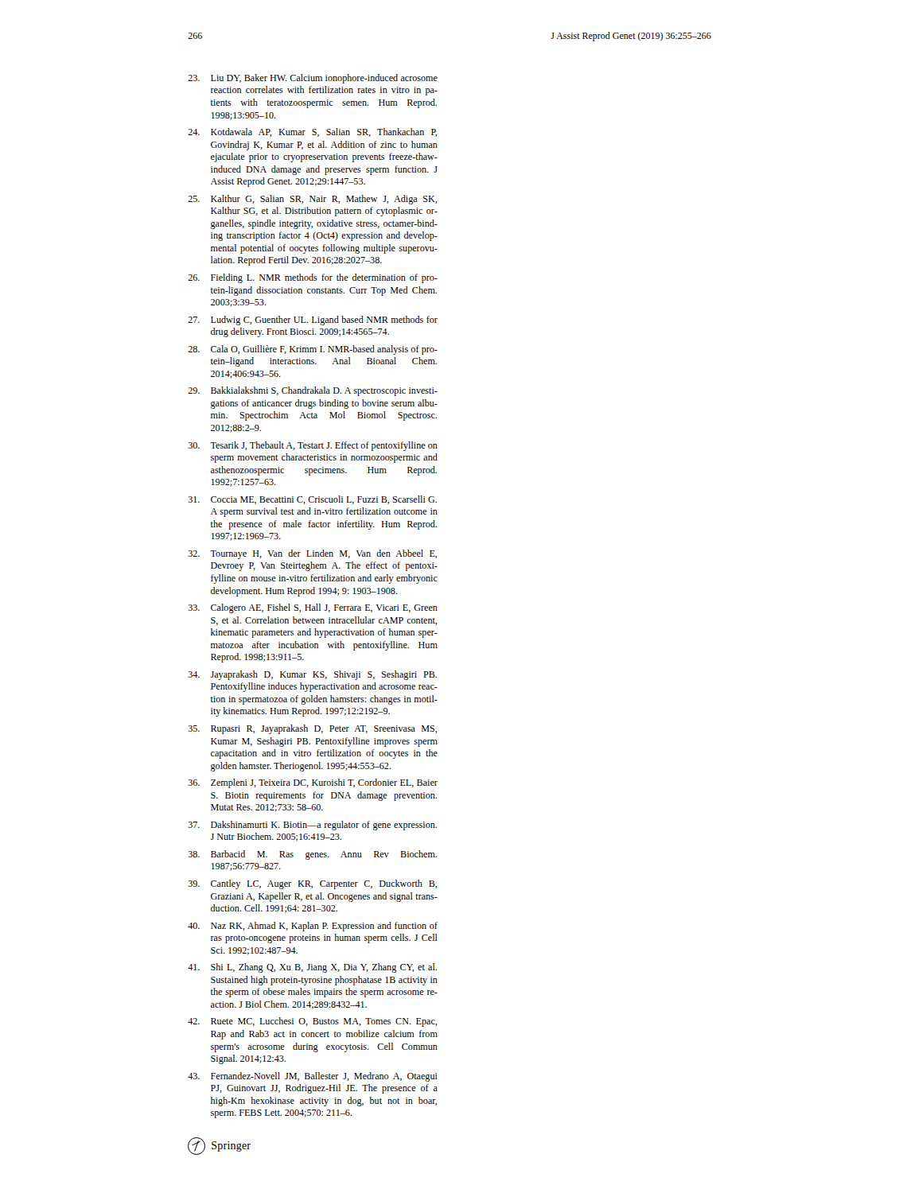266 J Assist Reprod Genet (2019) 36:255–266
23. Liu DY, Baker HW. Calcium ionophore-induced acrosome reaction correlates with fertilization rates in vitro in patients with teratozoospermic semen. Hum Reprod. 1998;13:905–10.
24. Kotdawala AP, Kumar S, Salian SR, Thankachan P, Govindraj K, Kumar P, et al. Addition of zinc to human ejaculate prior to cryopreservation prevents freeze-thaw-induced DNA damage and preserves sperm function. J Assist Reprod Genet. 2012;29:1447–53.
25. Kalthur G, Salian SR, Nair R, Mathew J, Adiga SK, Kalthur SG, et al. Distribution pattern of cytoplasmic organelles, spindle integrity, oxidative stress, octamer-binding transcription factor 4 (Oct4) expression and developmental potential of oocytes following multiple superovulation. Reprod Fertil Dev. 2016;28:2027–38.
26. Fielding L. NMR methods for the determination of protein-ligand dissociation constants. Curr Top Med Chem. 2003;3:39–53.
27. Ludwig C, Guenther UL. Ligand based NMR methods for drug delivery. Front Biosci. 2009;14:4565–74.
28. Cala O, Guillière F, Krimm I. NMR-based analysis of protein–ligand interactions. Anal Bioanal Chem. 2014;406:943–56.
29. Bakkialakshmi S, Chandrakala D. A spectroscopic investigations of anticancer drugs binding to bovine serum albumin. Spectrochim Acta Mol Biomol Spectrosc. 2012;88:2–9.
30. Tesarik J, Thebault A, Testart J. Effect of pentoxifylline on sperm movement characteristics in normozoospermic and asthenozoospermic specimens. Hum Reprod. 1992;7:1257–63.
31. Coccia ME, Becattini C, Criscuoli L, Fuzzi B, Scarselli G. A sperm survival test and in-vitro fertilization outcome in the presence of male factor infertility. Hum Reprod. 1997;12:1969–73.
32. Tournaye H, Van der Linden M, Van den Abbeel E, Devroey P, Van Steirteghem A. The effect of pentoxifylline on mouse in-vitro fertilization and early embryonic development. Hum Reprod 1994; 9: 1903–1908.
33. Calogero AE, Fishel S, Hall J, Ferrara E, Vicari E, Green S, et al. Correlation between intracellular cAMP content, kinematic parameters and hyperactivation of human spermatozoa after incubation with pentoxifylline. Hum Reprod. 1998;13:911–5.
34. Jayaprakash D, Kumar KS, Shivaji S, Seshagiri PB. Pentoxifylline induces hyperactivation and acrosome reaction in spermatozoa of golden hamsters: changes in motility kinematics. Hum Reprod. 1997;12:2192–9.
35. Rupasri R, Jayaprakash D, Peter AT, Sreenivasa MS, Kumar M, Seshagiri PB. Pentoxifylline improves sperm capacitation and in vitro fertilization of oocytes in the golden hamster. Theriogenol. 1995;44:553–62.
36. Zempleni J, Teixeira DC, Kuroishi T, Cordonier EL, Baier S. Biotin requirements for DNA damage prevention. Mutat Res. 2012;733: 58–60.
37. Dakshinamurti K. Biotin—a regulator of gene expression. J Nutr Biochem. 2005;16:419–23.
38. Barbacid M. Ras genes. Annu Rev Biochem. 1987;56:779–827.
39. Cantley LC, Auger KR, Carpenter C, Duckworth B, Graziani A, Kapeller R, et al. Oncogenes and signal transduction. Cell. 1991;64: 281–302.
40. Naz RK, Ahmad K, Kaplan P. Expression and function of ras proto-oncogene proteins in human sperm cells. J Cell Sci. 1992;102:487–94.
41. Shi L, Zhang Q, Xu B, Jiang X, Dia Y, Zhang CY, et al. Sustained high protein-tyrosine phosphatase 1B activity in the sperm of obese males impairs the sperm acrosome reaction. J Biol Chem. 2014;289:8432–41.
42. Ruete MC, Lucchesi O, Bustos MA, Tomes CN. Epac, Rap and Rab3 act in concert to mobilize calcium from sperm's acrosome during exocytosis. Cell Commun Signal. 2014;12:43.
43. Fernandez-Novell JM, Ballester J, Medrano A, Otaegui PJ, Guinovart JJ, Rodriguez-Hil JE. The presence of a high-Km hexokinase activity in dog, but not in boar, sperm. FEBS Lett. 2004;570: 211–6.
Springer